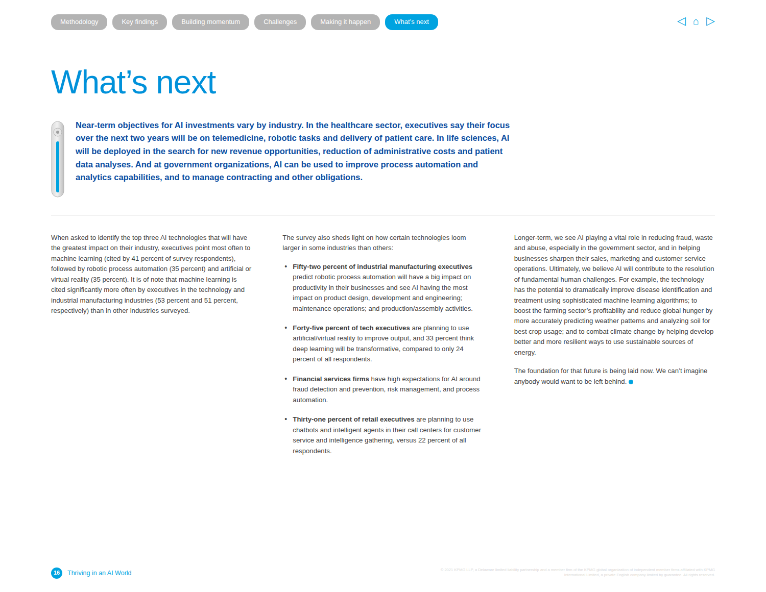Methodology Key findings Building momentum Challenges Making it happen What’s next
◁ ⌂ ▷
What’s next
Near-term objectives for AI investments vary by industry. In the healthcare sector, executives say their focus over the next two years will be on telemedicine, robotic tasks and delivery of patient care. In life sciences, AI will be deployed in the search for new revenue opportunities, reduction of administrative costs and patient data analyses. And at government organizations, AI can be used to improve process automation and analytics capabilities, and to manage contracting and other obligations.
When asked to identify the top three AI technologies that will have the greatest impact on their industry, executives point most often to machine learning (cited by 41 percent of survey respondents), followed by robotic process automation (35 percent) and artificial or virtual reality (35 percent). It is of note that machine learning is cited significantly more often by executives in the technology and industrial manufacturing industries (53 percent and 51 percent, respectively) than in other industries surveyed.
The survey also sheds light on how certain technologies loom larger in some industries than others:
Fifty-two percent of industrial manufacturing executives predict robotic process automation will have a big impact on productivity in their businesses and see AI having the most impact on product design, development and engineering; maintenance operations; and production/assembly activities.
Forty-five percent of tech executives are planning to use artificial/virtual reality to improve output, and 33 percent think deep learning will be transformative, compared to only 24 percent of all respondents.
Financial services firms have high expectations for AI around fraud detection and prevention, risk management, and process automation.
Thirty-one percent of retail executives are planning to use chatbots and intelligent agents in their call centers for customer service and intelligence gathering, versus 22 percent of all respondents.
Longer-term, we see AI playing a vital role in reducing fraud, waste and abuse, especially in the government sector, and in helping businesses sharpen their sales, marketing and customer service operations. Ultimately, we believe AI will contribute to the resolution of fundamental human challenges. For example, the technology has the potential to dramatically improve disease identification and treatment using sophisticated machine learning algorithms; to boost the farming sector’s profitability and reduce global hunger by more accurately predicting weather patterns and analyzing soil for best crop usage; and to combat climate change by helping develop better and more resilient ways to use sustainable sources of energy.
The foundation for that future is being laid now. We can’t imagine anybody would want to be left behind.
16 Thriving in an AI World
© 2021 KPMG LLP, a Delaware limited liability partnership and a member firm of the KPMG global organization of independent member firms affiliated with KPMG International Limited, a private English company limited by guarantee. All rights reserved.